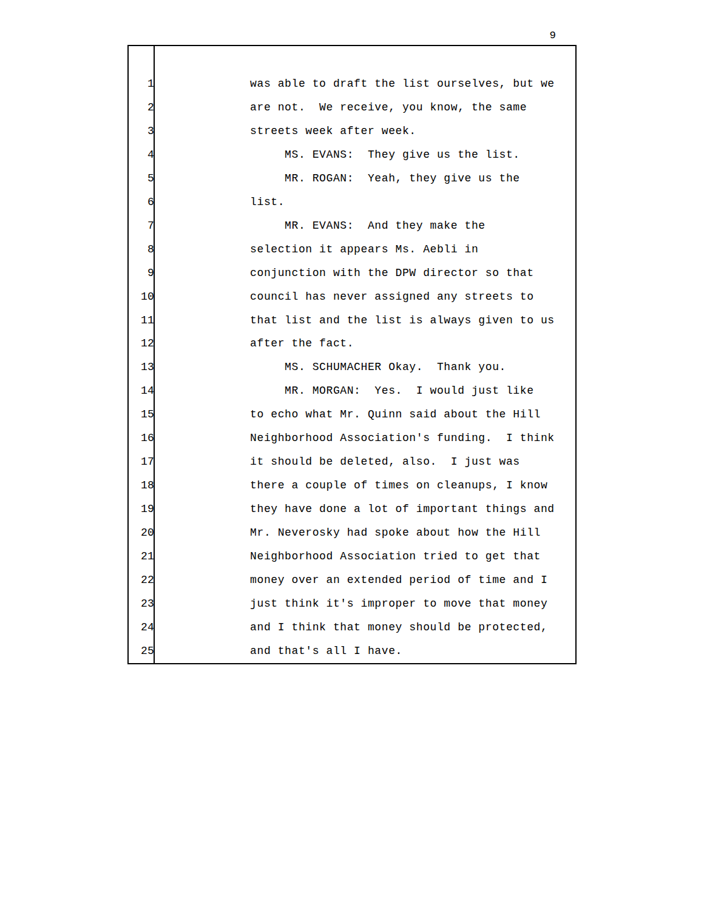9
| 1 | was able to draft the list ourselves, but we |
| 2 | are not. We receive, you know, the same |
| 3 | streets week after week. |
| 4 | MS. EVANS: They give us the list. |
| 5 | MR. ROGAN: Yeah, they give us the |
| 6 | list. |
| 7 | MR. EVANS: And they make the |
| 8 | selection it appears Ms. Aebli in |
| 9 | conjunction with the DPW director so that |
| 10 | council has never assigned any streets to |
| 11 | that list and the list is always given to us |
| 12 | after the fact. |
| 13 | MS. SCHUMACHER Okay. Thank you. |
| 14 | MR. MORGAN: Yes. I would just like |
| 15 | to echo what Mr. Quinn said about the Hill |
| 16 | Neighborhood Association's funding. I think |
| 17 | it should be deleted, also. I just was |
| 18 | there a couple of times on cleanups, I know |
| 19 | they have done a lot of important things and |
| 20 | Mr. Neverosky had spoke about how the Hill |
| 21 | Neighborhood Association tried to get that |
| 22 | money over an extended period of time and I |
| 23 | just think it's improper to move that money |
| 24 | and I think that money should be protected, |
| 25 | and that's all I have. |